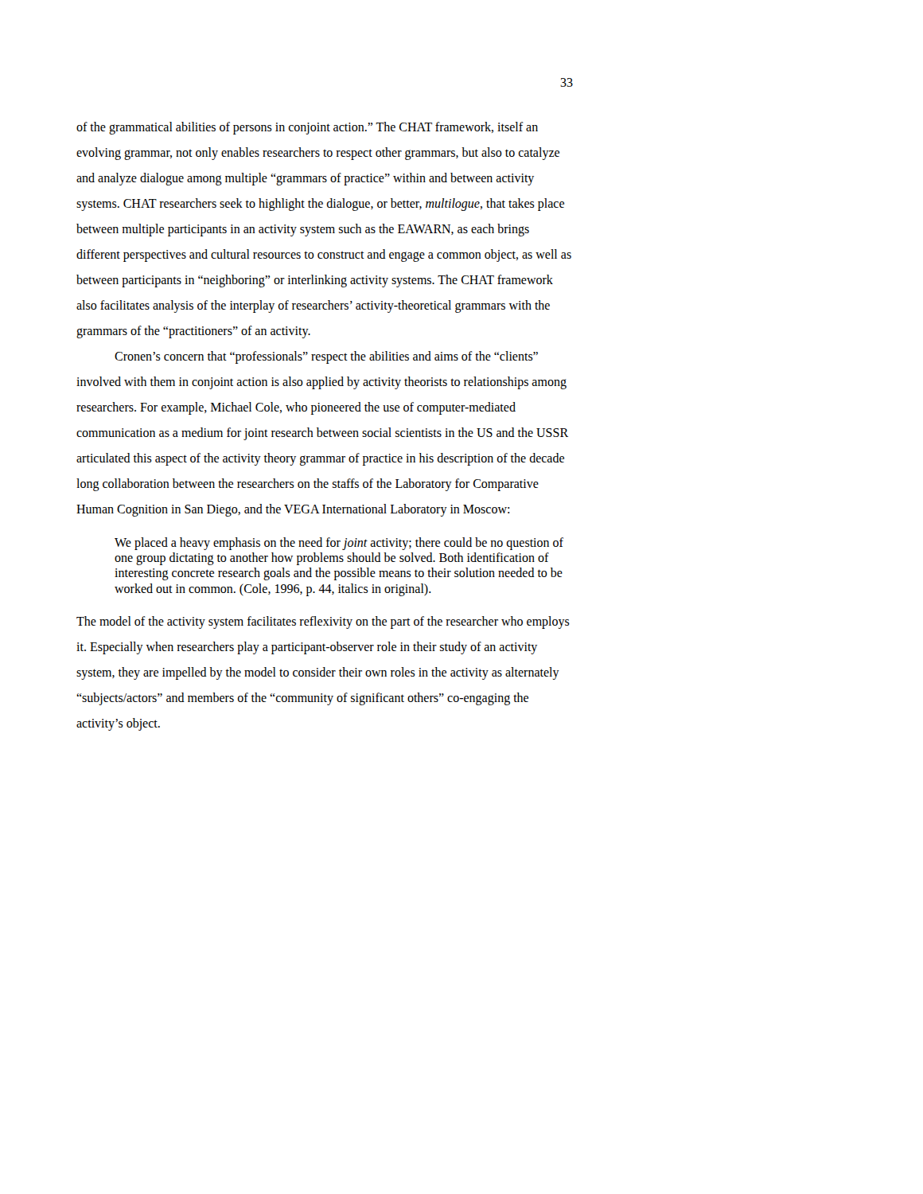33
of the grammatical abilities of persons in conjoint action.” The CHAT framework, itself an evolving grammar, not only enables researchers to respect other grammars, but also to catalyze and analyze dialogue among multiple “grammars of practice” within and between activity systems. CHAT researchers seek to highlight the dialogue, or better, multilogue, that takes place between multiple participants in an activity system such as the EAWARN, as each brings different perspectives and cultural resources to construct and engage a common object, as well as between participants in “neighboring” or interlinking activity systems. The CHAT framework also facilitates analysis of the interplay of researchers’ activity-theoretical grammars with the grammars of the “practitioners” of an activity.
Cronen’s concern that “professionals” respect the abilities and aims of the “clients” involved with them in conjoint action is also applied by activity theorists to relationships among researchers. For example, Michael Cole, who pioneered the use of computer-mediated communication as a medium for joint research between social scientists in the US and the USSR articulated this aspect of the activity theory grammar of practice in his description of the decade long collaboration between the researchers on the staffs of the Laboratory for Comparative Human Cognition in San Diego, and the VEGA International Laboratory in Moscow:
We placed a heavy emphasis on the need for joint activity; there could be no question of one group dictating to another how problems should be solved. Both identification of interesting concrete research goals and the possible means to their solution needed to be worked out in common. (Cole, 1996, p. 44, italics in original).
The model of the activity system facilitates reflexivity on the part of the researcher who employs it. Especially when researchers play a participant-observer role in their study of an activity system, they are impelled by the model to consider their own roles in the activity as alternately “subjects/actors” and members of the “community of significant others” co-engaging the activity’s object.